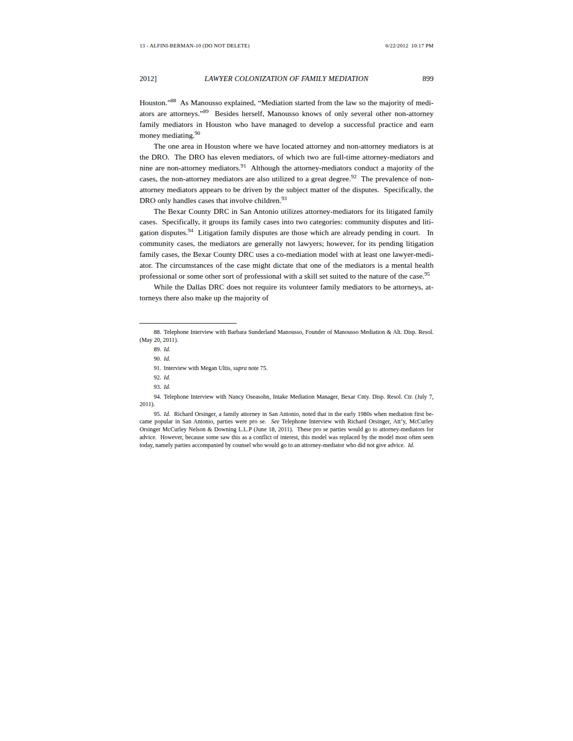13 - ALFINI-BERMAN-10 (DO NOT DELETE) 6/22/2012 10:17 PM
2012] LAWYER COLONIZATION OF FAMILY MEDIATION 899
Houston.”88 As Manousso explained, “Mediation started from the law so the majority of mediators are attorneys.”89 Besides herself, Manousso knows of only several other non-attorney family mediators in Houston who have managed to develop a successful practice and earn money mediating.90
The one area in Houston where we have located attorney and non-attorney mediators is at the DRO. The DRO has eleven mediators, of which two are full-time attorney-mediators and nine are non-attorney mediators.91 Although the attorney-mediators conduct a majority of the cases, the non-attorney mediators are also utilized to a great degree.92 The prevalence of non-attorney mediators appears to be driven by the subject matter of the disputes. Specifically, the DRO only handles cases that involve children.93
The Bexar County DRC in San Antonio utilizes attorney-mediators for its litigated family cases. Specifically, it groups its family cases into two categories: community disputes and litigation disputes.94 Litigation family disputes are those which are already pending in court. In community cases, the mediators are generally not lawyers; however, for its pending litigation family cases, the Bexar County DRC uses a co-mediation model with at least one lawyer-mediator. The circumstances of the case might dictate that one of the mediators is a mental health professional or some other sort of professional with a skill set suited to the nature of the case.95
While the Dallas DRC does not require its volunteer family mediators to be attorneys, attorneys there also make up the majority of
88. Telephone Interview with Barbara Sunderland Manousso, Founder of Manousso Mediation & Alt. Disp. Resol. (May 20, 2011).
89. Id.
90. Id.
91. Interview with Megan Ultis, supra note 75.
92. Id.
93. Id.
94. Telephone Interview with Nancy Oseasohn, Intake Mediation Manager, Bexar Cnty. Disp. Resol. Ctr. (July 7, 2011).
95. Id. Richard Orsinger, a family attorney in San Antonio, noted that in the early 1980s when mediation first became popular in San Antonio, parties were pro se. See Telephone Interview with Richard Orsinger, Att’y, McCurley Orsinger McCurley Nelson & Downing L.L.P (June 18, 2011). These pro se parties would go to attorney-mediators for advice. However, because some saw this as a conflict of interest, this model was replaced by the model most often seen today, namely parties accompanied by counsel who would go to an attorney-mediator who did not give advice. Id.